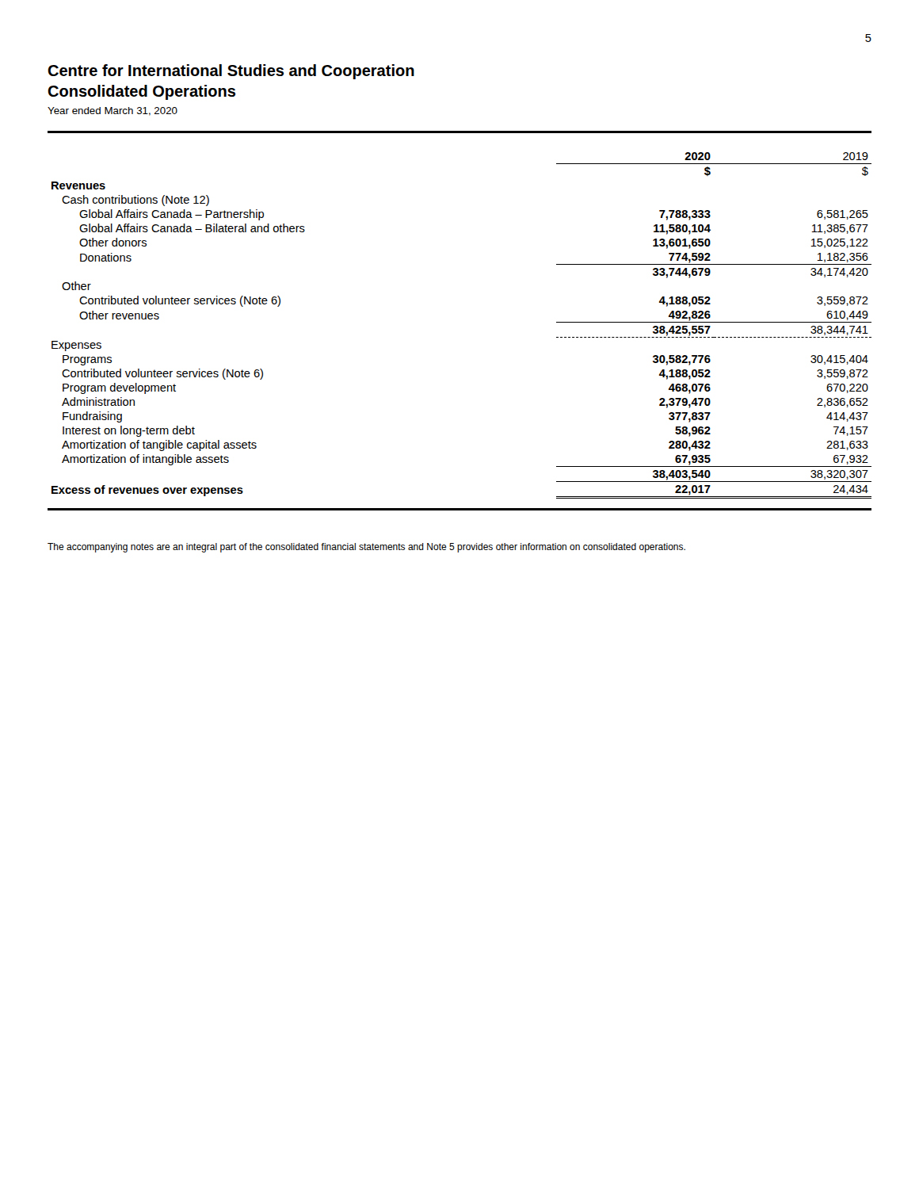5
Centre for International Studies and Cooperation
Consolidated Operations
Year ended March 31, 2020
| | 2020 | 2019 |
| | $ | $ |
| Revenues | | |
| Cash contributions (Note 12) | | |
| Global Affairs Canada – Partnership | 7,788,333 | 6,581,265 |
| Global Affairs Canada – Bilateral and others | 11,580,104 | 11,385,677 |
| Other donors | 13,601,650 | 15,025,122 |
| Donations | 774,592 | 1,182,356 |
| | 33,744,679 | 34,174,420 |
| Other | | |
| Contributed volunteer services (Note 6) | 4,188,052 | 3,559,872 |
| Other revenues | 492,826 | 610,449 |
| | 38,425,557 | 38,344,741 |
| Expenses | | |
| Programs | 30,582,776 | 30,415,404 |
| Contributed volunteer services (Note 6) | 4,188,052 | 3,559,872 |
| Program development | 468,076 | 670,220 |
| Administration | 2,379,470 | 2,836,652 |
| Fundraising | 377,837 | 414,437 |
| Interest on long-term debt | 58,962 | 74,157 |
| Amortization of tangible capital assets | 280,432 | 281,633 |
| Amortization of intangible assets | 67,935 | 67,932 |
| | 38,403,540 | 38,320,307 |
| Excess of revenues over expenses | 22,017 | 24,434 |
The accompanying notes are an integral part of the consolidated financial statements and Note 5 provides other information on consolidated operations.